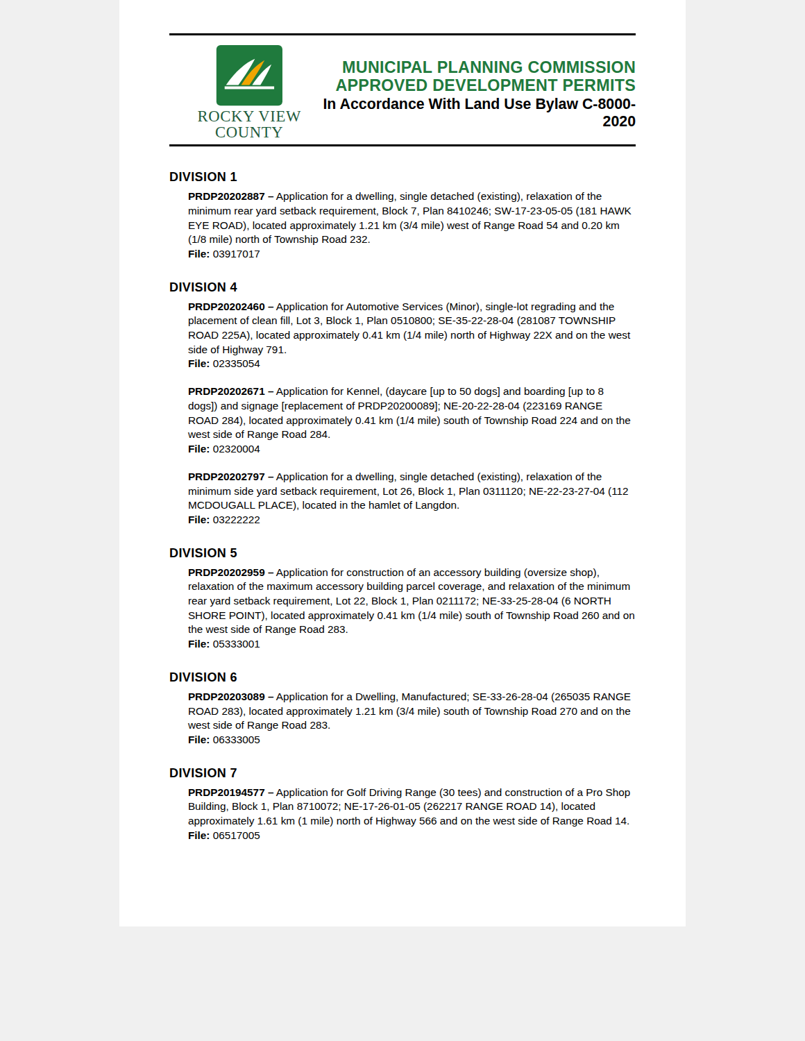ROCKY VIEW COUNTY
MUNICIPAL PLANNING COMMISSION
APPROVED DEVELOPMENT PERMITS
In Accordance With Land Use Bylaw C-8000-2020
DIVISION 1
PRDP20202887 – Application for a dwelling, single detached (existing), relaxation of the minimum rear yard setback requirement, Block 7, Plan 8410246; SW-17-23-05-05 (181 HAWK EYE ROAD), located approximately 1.21 km (3/4 mile) west of Range Road 54 and 0.20 km (1/8 mile) north of Township Road 232.
File: 03917017
DIVISION 4
PRDP20202460 – Application for Automotive Services (Minor), single-lot regrading and the placement of clean fill, Lot 3, Block 1, Plan 0510800; SE-35-22-28-04 (281087 TOWNSHIP ROAD 225A), located approximately 0.41 km (1/4 mile) north of Highway 22X and on the west side of Highway 791.
File: 02335054
PRDP20202671 – Application for Kennel, (daycare [up to 50 dogs] and boarding [up to 8 dogs]) and signage [replacement of PRDP20200089]; NE-20-22-28-04 (223169 RANGE ROAD 284), located approximately 0.41 km (1/4 mile) south of Township Road 224 and on the west side of Range Road 284.
File: 02320004
PRDP20202797 – Application for a dwelling, single detached (existing), relaxation of the minimum side yard setback requirement, Lot 26, Block 1, Plan 0311120; NE-22-23-27-04 (112 MCDOUGALL PLACE), located in the hamlet of Langdon.
File: 03222222
DIVISION 5
PRDP20202959 – Application for construction of an accessory building (oversize shop), relaxation of the maximum accessory building parcel coverage, and relaxation of the minimum rear yard setback requirement, Lot 22, Block 1, Plan 0211172; NE-33-25-28-04 (6 NORTH SHORE POINT), located approximately 0.41 km (1/4 mile) south of Township Road 260 and on the west side of Range Road 283.
File: 05333001
DIVISION 6
PRDP20203089 – Application for a Dwelling, Manufactured; SE-33-26-28-04 (265035 RANGE ROAD 283), located approximately 1.21 km (3/4 mile) south of Township Road 270 and on the west side of Range Road 283.
File: 06333005
DIVISION 7
PRDP20194577 – Application for Golf Driving Range (30 tees) and construction of a Pro Shop Building, Block 1, Plan 8710072; NE-17-26-01-05 (262217 RANGE ROAD 14), located approximately 1.61 km (1 mile) north of Highway 566 and on the west side of Range Road 14.
File: 06517005